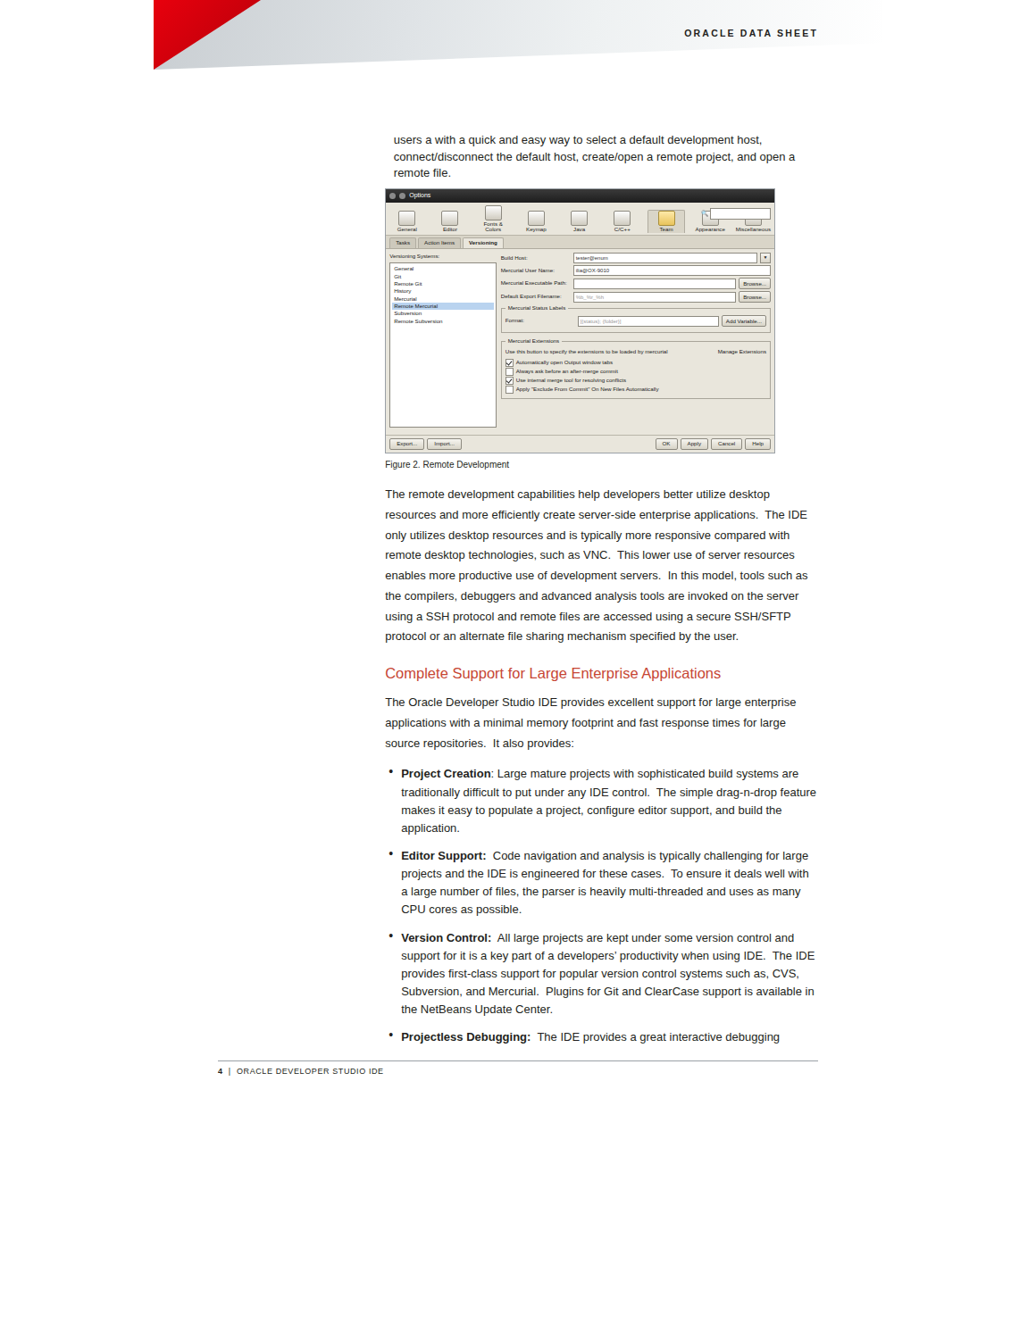ORACLE DATA SHEET
users a with a quick and easy way to select a default development host, connect/disconnect the default host, create/open a remote project, and open a remote file.
Options
General
Editor
Fonts & Colors
Keymap
Java
C/C++
Team
Appearance
Miscellaneous
🔍
Tasks
Action Items
Versioning
Versioning Systems:
General
Git
Remote Git
History
Mercurial
Remote Mercurial
Subversion
Remote Subversion
Build Host:
tester@enum
▼
Mercurial User Name:
ilia@OX-9010
Mercurial Executable Path:
Browse...
Default Export Filename:
%b_%r_%h
Browse...
Mercurial Status Labels
Format:
[{status}; {folder}]
Add Variable...
Mercurial Extensions
Use this button to specify the extensions to be loaded by mercurial
Manage Extensions
Automatically open Output window tabs
Always ask before an after-merge commit
Use internal merge tool for resolving conflicts
Apply "Exclude From Commit" On New Files Automatically
Export...
Import...
OK
Apply
Cancel
Help
Figure 2. Remote Development
The remote development capabilities help developers better utilize desktop resources and more efficiently create server-side enterprise applications. The IDE only utilizes desktop resources and is typically more responsive compared with remote desktop technologies, such as VNC. This lower use of server resources enables more productive use of development servers. In this model, tools such as the compilers, debuggers and advanced analysis tools are invoked on the server using a SSH protocol and remote files are accessed using a secure SSH/SFTP protocol or an alternate file sharing mechanism specified by the user.
Complete Support for Large Enterprise Applications
The Oracle Developer Studio IDE provides excellent support for large enterprise applications with a minimal memory footprint and fast response times for large source repositories. It also provides:
Project Creation: Large mature projects with sophisticated build systems are traditionally difficult to put under any IDE control. The simple drag-n-drop feature makes it easy to populate a project, configure editor support, and build the application.
Editor Support: Code navigation and analysis is typically challenging for large projects and the IDE is engineered for these cases. To ensure it deals well with a large number of files, the parser is heavily multi-threaded and uses as many CPU cores as possible.
Version Control: All large projects are kept under some version control and support for it is a key part of a developers’ productivity when using IDE. The IDE provides first-class support for popular version control systems such as, CVS, Subversion, and Mercurial. Plugins for Git and ClearCase support is available in the NetBeans Update Center.
Projectless Debugging: The IDE provides a great interactive debugging
4 | ORACLE DEVELOPER STUDIO IDE